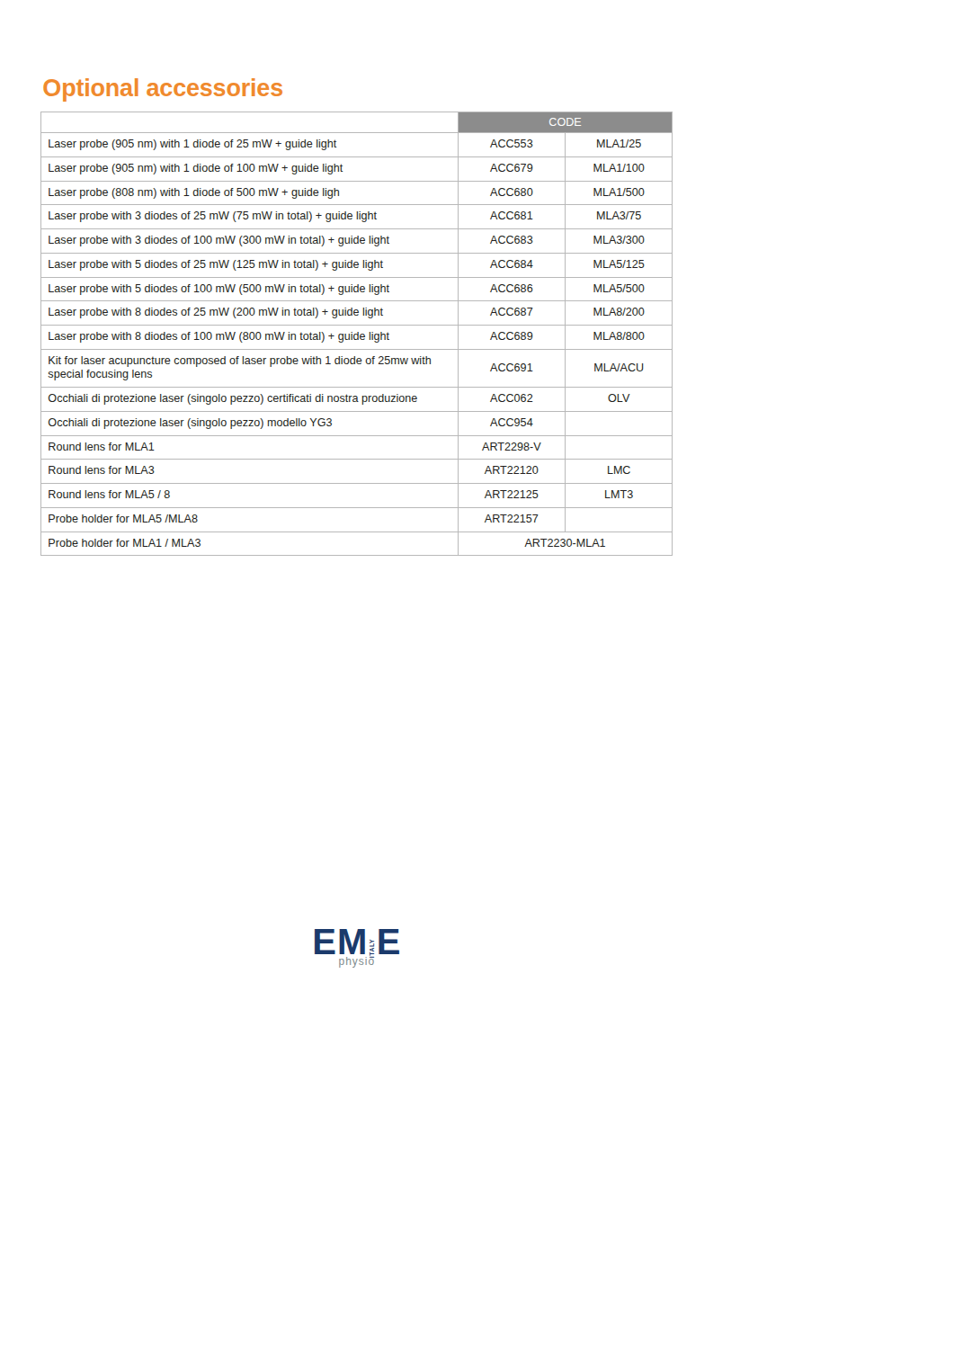Optional accessories
| | CODE |
| --- | --- |
| Laser probe (905 nm) with 1 diode of 25 mW + guide light | ACC553 | MLA1/25 |
| Laser probe (905 nm) with 1 diode of 100 mW + guide light | ACC679 | MLA1/100 |
| Laser probe (808 nm) with 1 diode of 500 mW + guide ligh | ACC680 | MLA1/500 |
| Laser probe with 3 diodes of 25 mW (75 mW in total) + guide light | ACC681 | MLA3/75 |
| Laser probe with 3 diodes of 100 mW (300 mW in total) + guide light | ACC683 | MLA3/300 |
| Laser probe with 5 diodes of 25 mW (125 mW in total) + guide light | ACC684 | MLA5/125 |
| Laser probe with 5 diodes of 100 mW (500 mW in total) + guide light | ACC686 | MLA5/500 |
| Laser probe with 8 diodes of 25 mW (200 mW in total) + guide light | ACC687 | MLA8/200 |
| Laser probe with 8 diodes of 100 mW (800 mW in total) + guide light | ACC689 | MLA8/800 |
| Kit for laser acupuncture composed of laser probe with 1 diode of 25mw with special focusing lens | ACC691 | MLA/ACU |
| Occhiali di protezione laser (singolo pezzo) certificati di nostra produzione | ACC062 | OLV |
| Occhiali di protezione laser (singolo pezzo) modello YG3 | ACC954 | |
| Round lens for MLA1 | ART2298-V | |
| Round lens for MLA3 | ART22120 | LMC |
| Round lens for MLA5 / 8 | ART22125 | LMT3 |
| Probe holder for MLA5 /MLA8 | ART22157 | |
| Probe holder for MLA1 / MLA3 | ART2230-MLA1 |
EMITALYE
physio